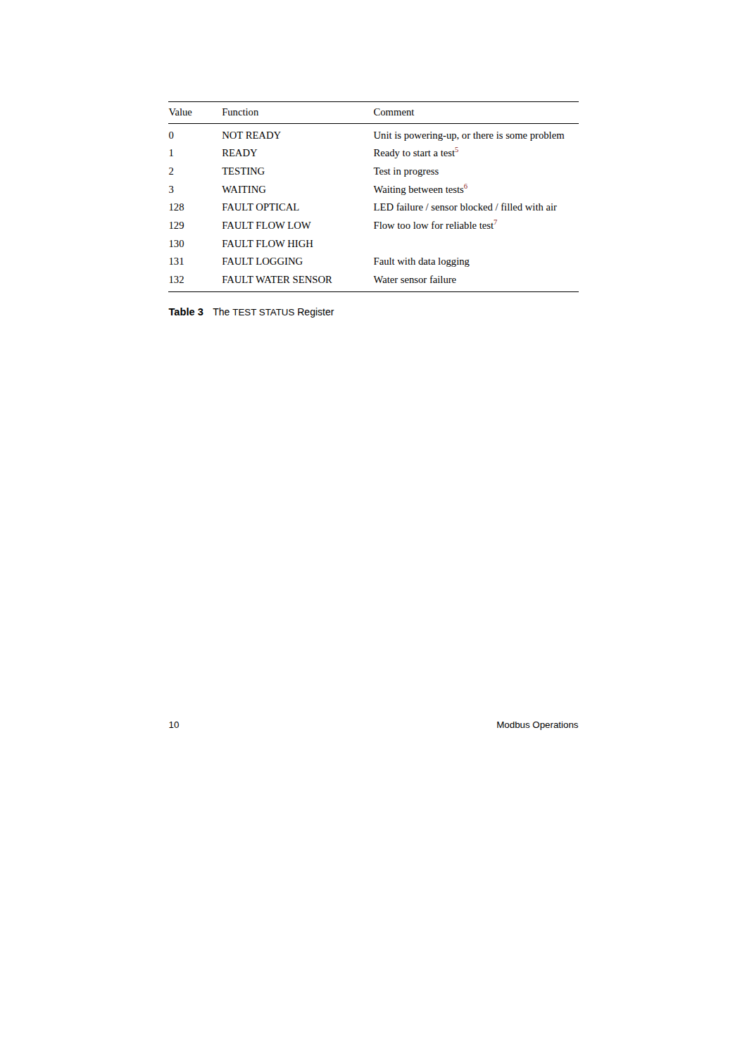| Value | Function | Comment |
| --- | --- | --- |
| 0 | NOT READY | Unit is powering-up, or there is some problem |
| 1 | READY | Ready to start a test 5 |
| 2 | TESTING | Test in progress |
| 3 | WAITING | Waiting between tests 6 |
| 128 | FAULT OPTICAL | LED failure / sensor blocked / filled with air |
| 129 | FAULT FLOW LOW | Flow too low for reliable test 7 |
| 130 | FAULT FLOW HIGH | |
| 131 | FAULT LOGGING | Fault with data logging |
| 132 | FAULT WATER SENSOR | Water sensor failure |
Table 3 The TEST STATUS Register
10
Modbus Operations